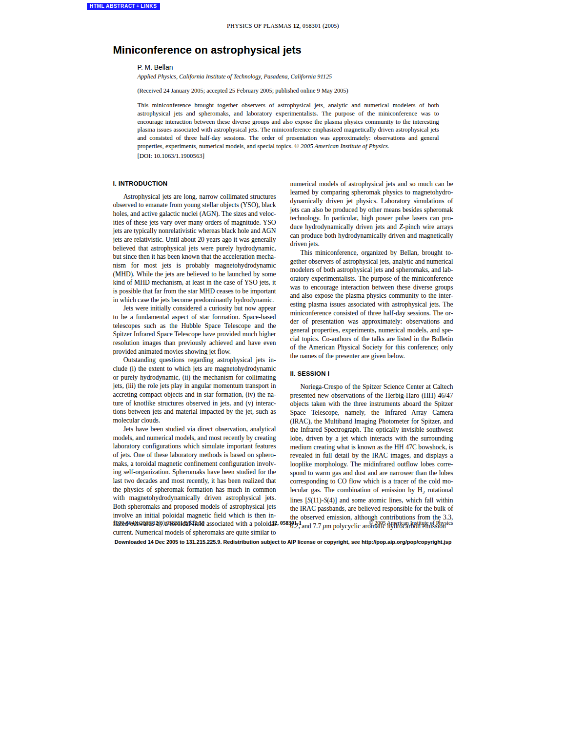HTML ABSTRACT+LINKS
PHYSICS OF PLASMAS 12, 058301 (2005)
Miniconference on astrophysical jets
P. M. Bellan
Applied Physics, California Institute of Technology, Pasadena, California 91125
(Received 24 January 2005; accepted 25 February 2005; published online 9 May 2005)
This miniconference brought together observers of astrophysical jets, analytic and numerical modelers of both astrophysical jets and spheromaks, and laboratory experimentalists. The purpose of the miniconference was to encourage interaction between these diverse groups and also expose the plasma physics community to the interesting plasma issues associated with astrophysical jets. The miniconference emphasized magnetically driven astrophysical jets and consisted of three half-day sessions. The order of presentation was approximately: observations and general properties, experiments, numerical models, and special topics. © 2005 American Institute of Physics.
[DOI: 10.1063/1.1900563]
I. INTRODUCTION
Astrophysical jets are long, narrow collimated structures observed to emanate from young stellar objects (YSO), black holes, and active galactic nuclei (AGN). The sizes and velocities of these jets vary over many orders of magnitude. YSO jets are typically nonrelativistic whereas black hole and AGN jets are relativistic. Until about 20 years ago it was generally believed that astrophysical jets were purely hydrodynamic, but since then it has been known that the acceleration mechanism for most jets is probably magnetohydrodynamic (MHD). While the jets are believed to be launched by some kind of MHD mechanism, at least in the case of YSO jets, it is possible that far from the star MHD ceases to be important in which case the jets become predominantly hydrodynamic.
Jets were initially considered a curiosity but now appear to be a fundamental aspect of star formation. Space-based telescopes such as the Hubble Space Telescope and the Spitzer Infrared Space Telescope have provided much higher resolution images than previously achieved and have even provided animated movies showing jet flow.
Outstanding questions regarding astrophysical jets include (i) the extent to which jets are magnetohydrodynamic or purely hydrodynamic, (ii) the mechanism for collimating jets, (iii) the role jets play in angular momentum transport in accreting compact objects and in star formation, (iv) the nature of knotlike structures observed in jets, and (v) interactions between jets and material impacted by the jet, such as molecular clouds.
Jets have been studied via direct observation, analytical models, and numerical models, and most recently by creating laboratory configurations which simulate important features of jets. One of these laboratory methods is based on spheromaks, a toroidal magnetic confinement configuration involving self-organization. Spheromaks have been studied for the last two decades and most recently, it has been realized that the physics of spheromak formation has much in common with magnetohydrodynamically driven astrophysical jets. Both spheromaks and proposed models of astrophysical jets involve an initial poloidal magnetic field which is then inflated outwards by a toroidal field associated with a poloidal current. Numerical models of spheromaks are quite similar to numerical models of astrophysical jets and so much can be learned by comparing spheromak physics to magnetohydrodynamically driven jet physics. Laboratory simulations of jets can also be produced by other means besides spheromak technology. In particular, high power pulse lasers can produce hydrodynamically driven jets and Z-pinch wire arrays can produce both hydrodynamically driven and magnetically driven jets.
This miniconference, organized by Bellan, brought together observers of astrophysical jets, analytic and numerical modelers of both astrophysical jets and spheromaks, and laboratory experimentalists. The purpose of the miniconference was to encourage interaction between these diverse groups and also expose the plasma physics community to the interesting plasma issues associated with astrophysical jets. The miniconference consisted of three half-day sessions. The order of presentation was approximately: observations and general properties, experiments, numerical models, and special topics. Co-authors of the talks are listed in the Bulletin of the American Physical Society for this conference; only the names of the presenter are given below.
II. SESSION I
Noriega-Crespo of the Spitzer Science Center at Caltech presented new observations of the Herbig-Haro (HH) 46/47 objects taken with the three instruments aboard the Spitzer Space Telescope, namely, the Infrared Array Camera (IRAC), the Multiband Imaging Photometer for Spitzer, and the Infrared Spectrograph. The optically invisible southwest lobe, driven by a jet which interacts with the surrounding medium creating what is known as the HH 47C bowshock, is revealed in full detail by the IRAC images, and displays a looplike morphology. The midinfrared outflow lobes correspond to warm gas and dust and are narrower than the lobes corresponding to CO flow which is a tracer of the cold molecular gas. The combination of emission by H2 rotational lines [S(11)-S(4)] and some atomic lines, which fall within the IRAC passbands, are believed responsible for the bulk of the observed emission, although contributions from the 3.3, 6.2, and 7.7 μm polycyclic aromatic hydrocarbon emission
1070-664X/2005/12(5)/058301/8/$22.50
12, 058301-1
© 2005 American Institute of Physics
Downloaded 14 Dec 2005 to 131.215.225.9. Redistribution subject to AIP license or copyright, see http://pop.aip.org/pop/copyright.jsp